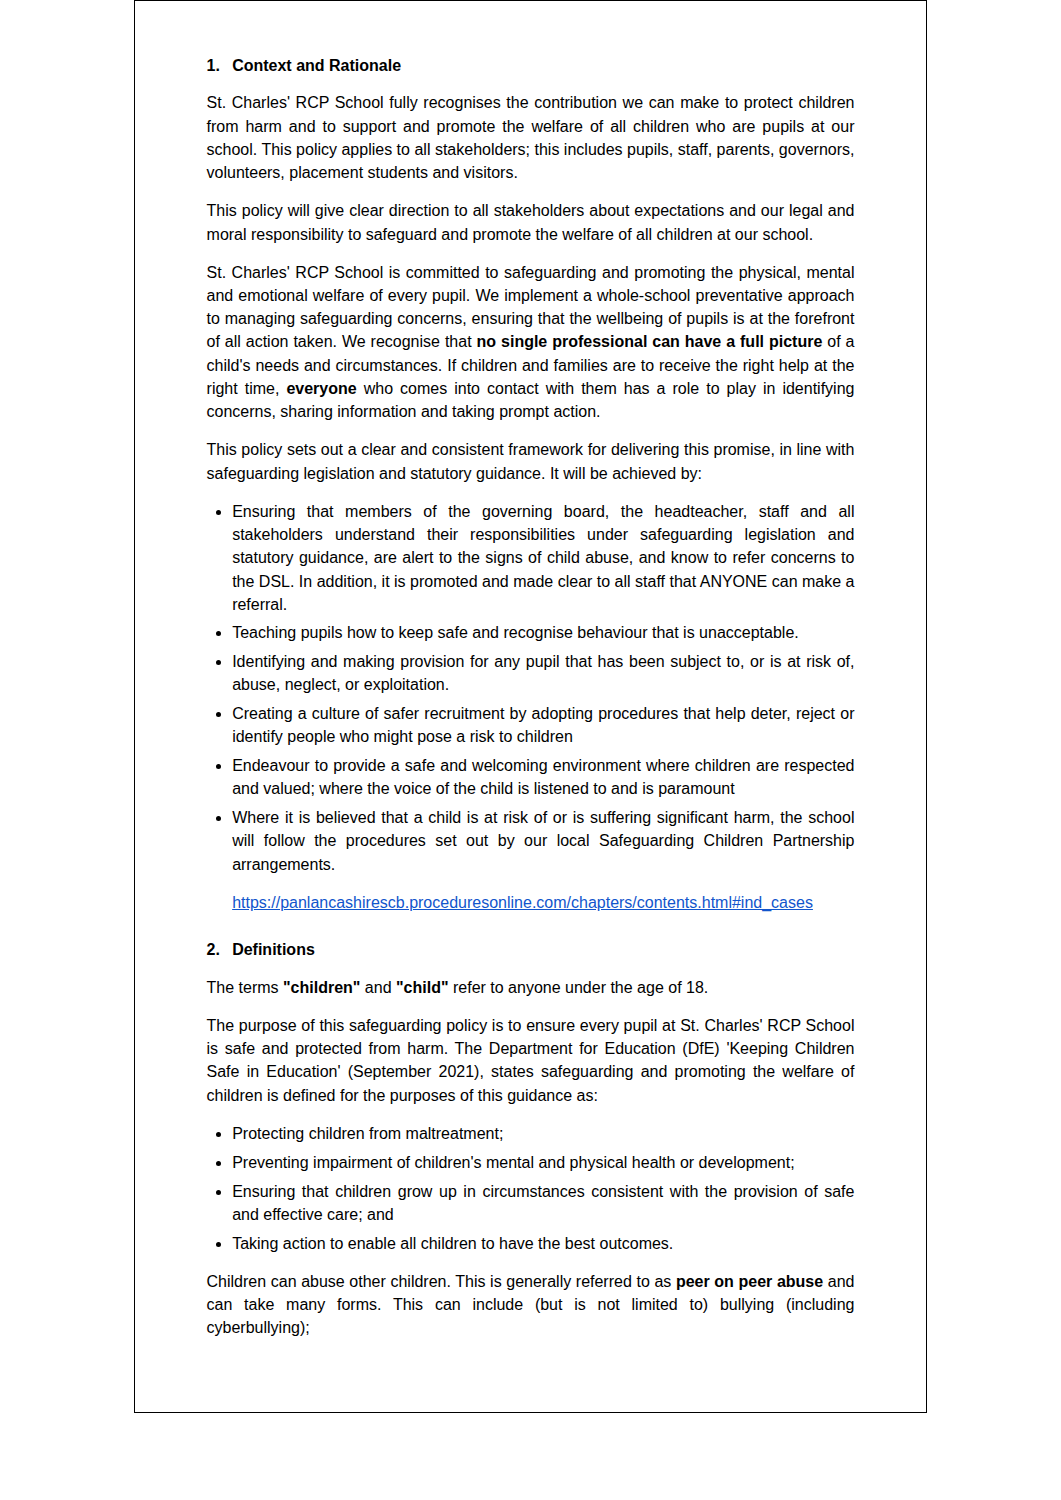1. Context and Rationale
St. Charles' RCP School fully recognises the contribution we can make to protect children from harm and to support and promote the welfare of all children who are pupils at our school. This policy applies to all stakeholders; this includes pupils, staff, parents, governors, volunteers, placement students and visitors.
This policy will give clear direction to all stakeholders about expectations and our legal and moral responsibility to safeguard and promote the welfare of all children at our school.
St. Charles' RCP School is committed to safeguarding and promoting the physical, mental and emotional welfare of every pupil. We implement a whole-school preventative approach to managing safeguarding concerns, ensuring that the wellbeing of pupils is at the forefront of all action taken. We recognise that no single professional can have a full picture of a child's needs and circumstances. If children and families are to receive the right help at the right time, everyone who comes into contact with them has a role to play in identifying concerns, sharing information and taking prompt action.
This policy sets out a clear and consistent framework for delivering this promise, in line with safeguarding legislation and statutory guidance. It will be achieved by:
Ensuring that members of the governing board, the headteacher, staff and all stakeholders understand their responsibilities under safeguarding legislation and statutory guidance, are alert to the signs of child abuse, and know to refer concerns to the DSL. In addition, it is promoted and made clear to all staff that ANYONE can make a referral.
Teaching pupils how to keep safe and recognise behaviour that is unacceptable.
Identifying and making provision for any pupil that has been subject to, or is at risk of, abuse, neglect, or exploitation.
Creating a culture of safer recruitment by adopting procedures that help deter, reject or identify people who might pose a risk to children
Endeavour to provide a safe and welcoming environment where children are respected and valued; where the voice of the child is listened to and is paramount
Where it is believed that a child is at risk of or is suffering significant harm, the school will follow the procedures set out by our local Safeguarding Children Partnership arrangements.
https://panlancashirescb.proceduresonline.com/chapters/contents.html#ind_cases
2. Definitions
The terms "children" and "child" refer to anyone under the age of 18.
The purpose of this safeguarding policy is to ensure every pupil at St. Charles' RCP School is safe and protected from harm. The Department for Education (DfE) 'Keeping Children Safe in Education' (September 2021), states safeguarding and promoting the welfare of children is defined for the purposes of this guidance as:
Protecting children from maltreatment;
Preventing impairment of children's mental and physical health or development;
Ensuring that children grow up in circumstances consistent with the provision of safe and effective care; and
Taking action to enable all children to have the best outcomes.
Children can abuse other children. This is generally referred to as peer on peer abuse and can take many forms. This can include (but is not limited to) bullying (including cyberbullying);